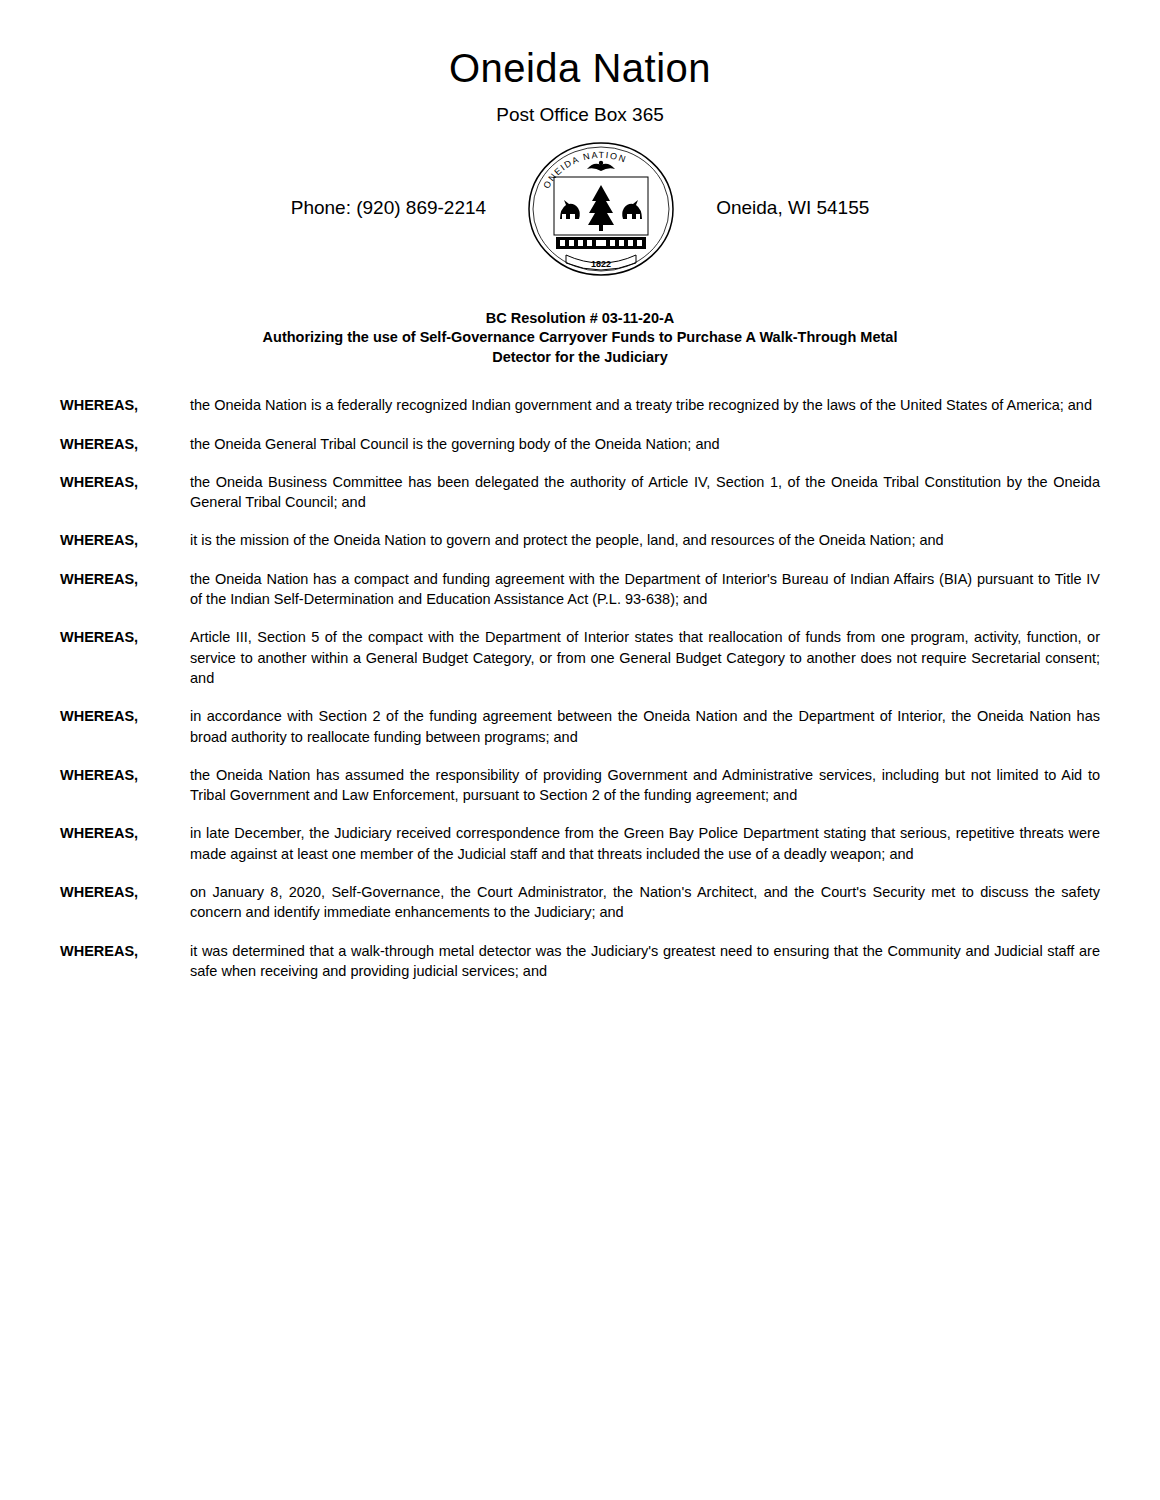Oneida Nation
Post Office Box 365
Phone: (920) 869-2214
ONEIDA NATION 1822
Oneida, WI 54155
BC Resolution # 03-11-20-A
Authorizing the use of Self-Governance Carryover Funds to Purchase A Walk-Through Metal
Detector for the Judiciary
WHEREAS,
the Oneida Nation is a federally recognized Indian government and a treaty tribe recognized by the laws of the United States of America; and
WHEREAS,
the Oneida General Tribal Council is the governing body of the Oneida Nation; and
WHEREAS,
the Oneida Business Committee has been delegated the authority of Article IV, Section 1, of the Oneida Tribal Constitution by the Oneida General Tribal Council; and
WHEREAS,
it is the mission of the Oneida Nation to govern and protect the people, land, and resources of the Oneida Nation; and
WHEREAS,
the Oneida Nation has a compact and funding agreement with the Department of Interior's Bureau of Indian Affairs (BIA) pursuant to Title IV of the Indian Self-Determination and Education Assistance Act (P.L. 93-638); and
WHEREAS,
Article III, Section 5 of the compact with the Department of Interior states that reallocation of funds from one program, activity, function, or service to another within a General Budget Category, or from one General Budget Category to another does not require Secretarial consent; and
WHEREAS,
in accordance with Section 2 of the funding agreement between the Oneida Nation and the Department of Interior, the Oneida Nation has broad authority to reallocate funding between programs; and
WHEREAS,
the Oneida Nation has assumed the responsibility of providing Government and Administrative services, including but not limited to Aid to Tribal Government and Law Enforcement, pursuant to Section 2 of the funding agreement; and
WHEREAS,
in late December, the Judiciary received correspondence from the Green Bay Police Department stating that serious, repetitive threats were made against at least one member of the Judicial staff and that threats included the use of a deadly weapon; and
WHEREAS,
on January 8, 2020, Self-Governance, the Court Administrator, the Nation's Architect, and the Court's Security met to discuss the safety concern and identify immediate enhancements to the Judiciary; and
WHEREAS,
it was determined that a walk-through metal detector was the Judiciary's greatest need to ensuring that the Community and Judicial staff are safe when receiving and providing judicial services; and